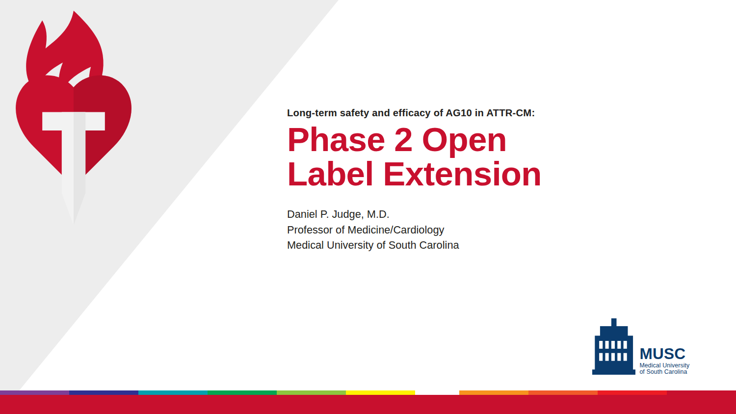Long-term safety and efficacy of AG10 in ATTR-CM:
Phase 2 Open
Label Extension
Daniel P. Judge, M.D. Professor of Medicine/Cardiology Medical University of South Carolina
MUSC Medical University
of South Carolina